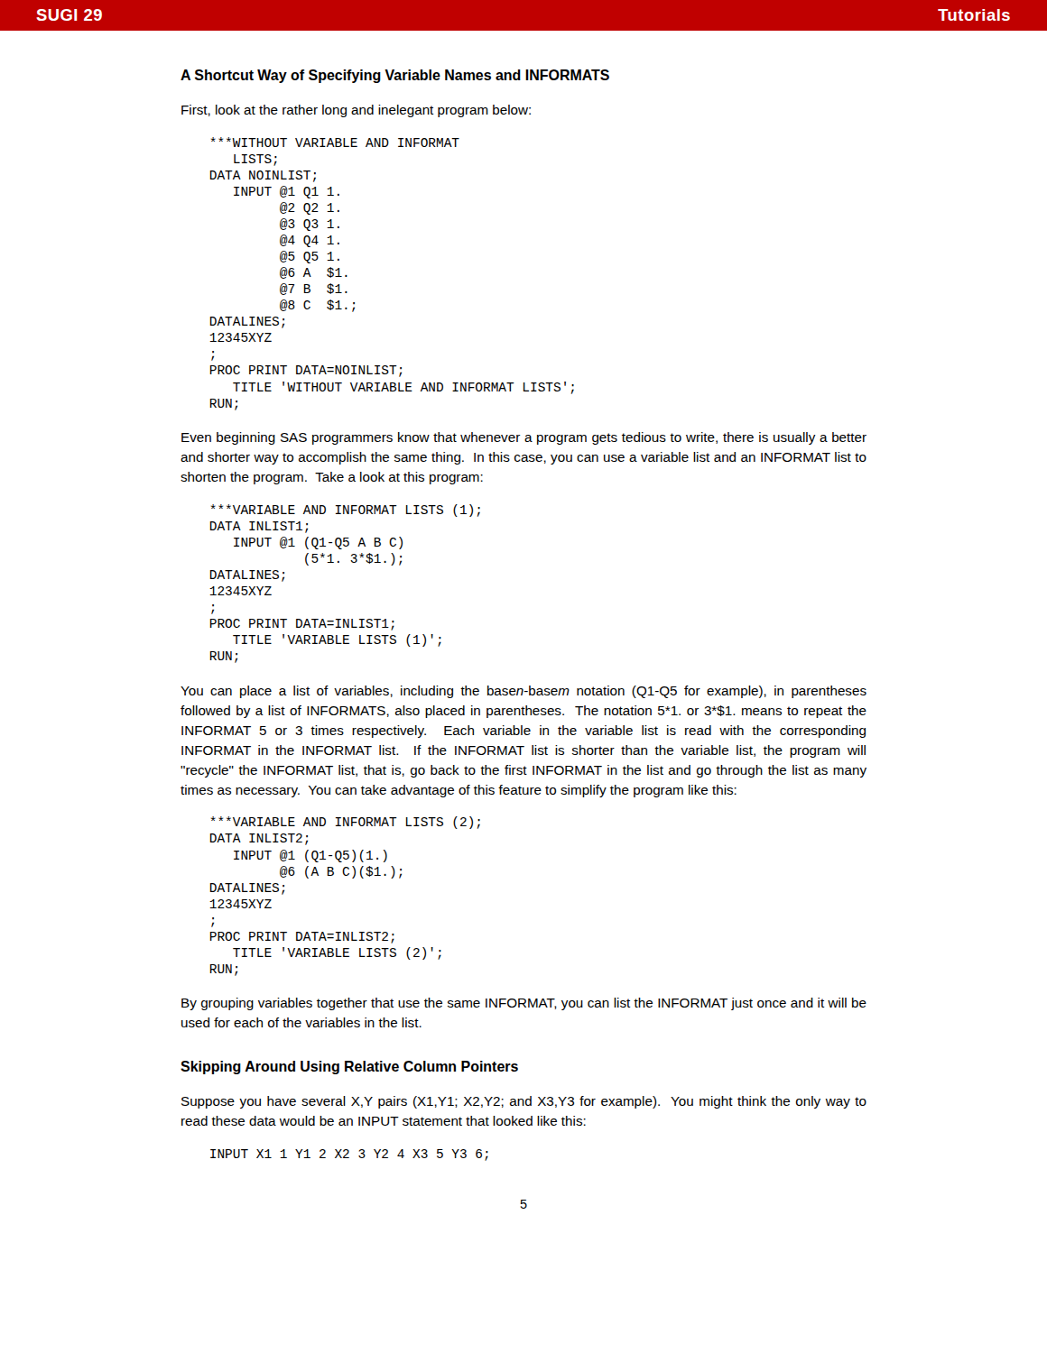SUGI 29 Tutorials
A Shortcut Way of Specifying Variable Names and INFORMATS
First, look at the rather long and inelegant program below:
***WITHOUT VARIABLE AND INFORMAT
   LISTS;
DATA NOINLIST;
   INPUT @1 Q1 1.
         @2 Q2 1.
         @3 Q3 1.
         @4 Q4 1.
         @5 Q5 1.
         @6 A  $1.
         @7 B  $1.
         @8 C  $1.;
DATALINES;
12345XYZ
;
PROC PRINT DATA=NOINLIST;
   TITLE 'WITHOUT VARIABLE AND INFORMAT LISTS';
RUN;
Even beginning SAS programmers know that whenever a program gets tedious to write, there is usually a better and shorter way to accomplish the same thing. In this case, you can use a variable list and an INFORMAT list to shorten the program. Take a look at this program:
***VARIABLE AND INFORMAT LISTS (1);
DATA INLIST1;
   INPUT @1 (Q1-Q5 A B C)
            (5*1. 3*$1.);
DATALINES;
12345XYZ
;
PROC PRINT DATA=INLIST1;
   TITLE 'VARIABLE LISTS (1)';
RUN;
You can place a list of variables, including the basen-basem notation (Q1-Q5 for example), in parentheses followed by a list of INFORMATS, also placed in parentheses. The notation 5*1. or 3*$1. means to repeat the INFORMAT 5 or 3 times respectively. Each variable in the variable list is read with the corresponding INFORMAT in the INFORMAT list. If the INFORMAT list is shorter than the variable list, the program will "recycle" the INFORMAT list, that is, go back to the first INFORMAT in the list and go through the list as many times as necessary. You can take advantage of this feature to simplify the program like this:
***VARIABLE AND INFORMAT LISTS (2);
DATA INLIST2;
   INPUT @1 (Q1-Q5)(1.)
         @6 (A B C)($1.);
DATALINES;
12345XYZ
;
PROC PRINT DATA=INLIST2;
   TITLE 'VARIABLE LISTS (2)';
RUN;
By grouping variables together that use the same INFORMAT, you can list the INFORMAT just once and it will be used for each of the variables in the list.
Skipping Around Using Relative Column Pointers
Suppose you have several X,Y pairs (X1,Y1; X2,Y2; and X3,Y3 for example). You might think the only way to read these data would be an INPUT statement that looked like this:
INPUT X1 1 Y1 2 X2 3 Y2 4 X3 5 Y3 6;
5